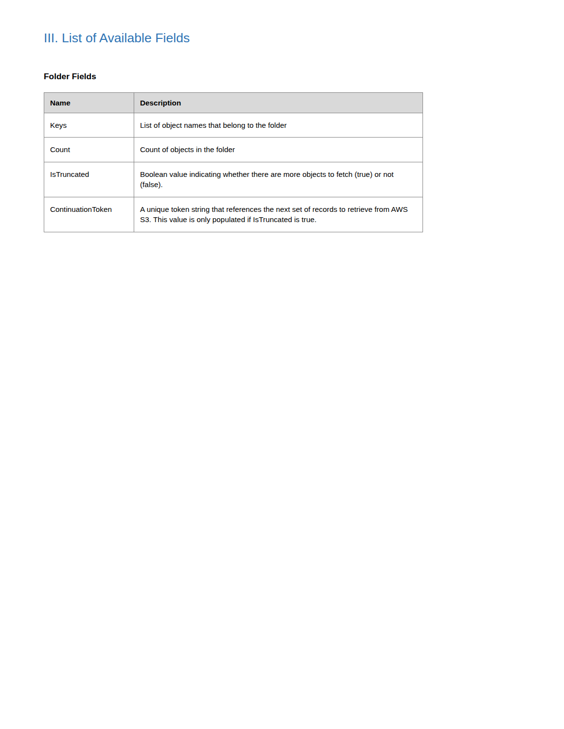III. List of Available Fields
Folder Fields
| Name | Description |
| --- | --- |
| Keys | List of object names that belong to the folder |
| Count | Count of objects in the folder |
| IsTruncated | Boolean value indicating whether there are more objects to fetch (true) or not (false). |
| ContinuationToken | A unique token string that references the next set of records to retrieve from AWS S3. This value is only populated if IsTruncated is true. |